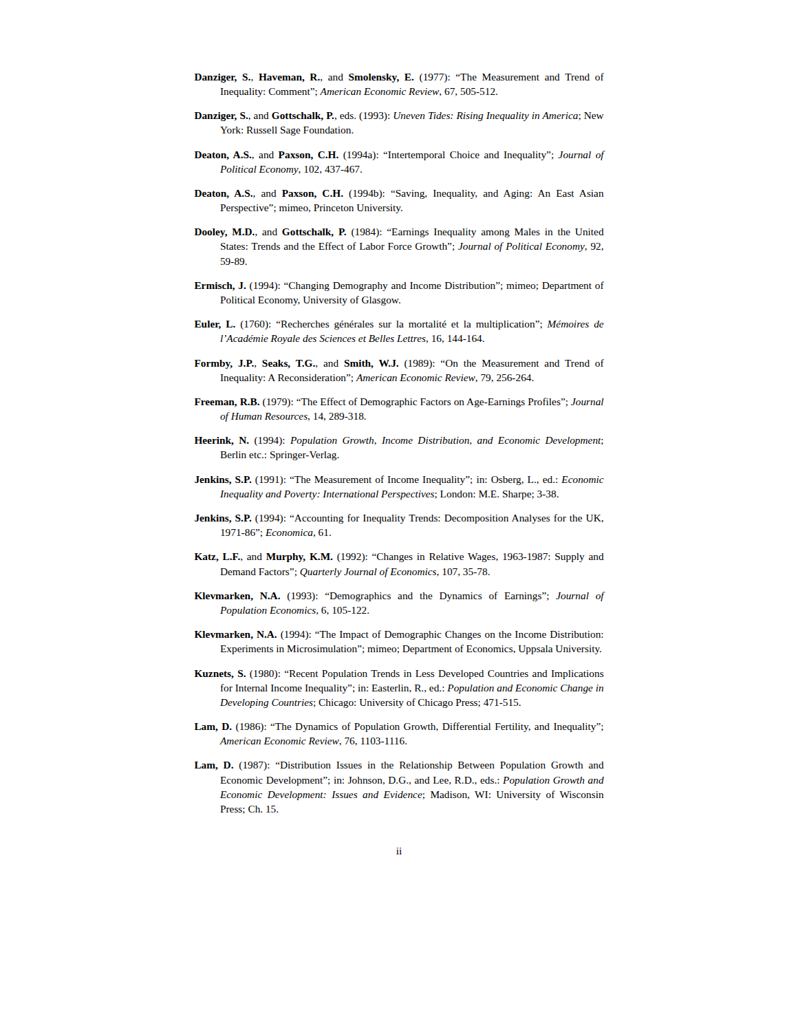Danziger, S., Haveman, R., and Smolensky, E. (1977): “The Measurement and Trend of Inequality: Comment”; American Economic Review, 67, 505-512.
Danziger, S., and Gottschalk, P., eds. (1993): Uneven Tides: Rising Inequality in America; New York: Russell Sage Foundation.
Deaton, A.S., and Paxson, C.H. (1994a): “Intertemporal Choice and Inequality”; Journal of Political Economy, 102, 437-467.
Deaton, A.S., and Paxson, C.H. (1994b): “Saving, Inequality, and Aging: An East Asian Perspective”; mimeo, Princeton University.
Dooley, M.D., and Gottschalk, P. (1984): “Earnings Inequality among Males in the United States: Trends and the Effect of Labor Force Growth”; Journal of Political Economy, 92, 59-89.
Ermisch, J. (1994): “Changing Demography and Income Distribution”; mimeo; Department of Political Economy, University of Glasgow.
Euler, L. (1760): “Recherches générales sur la mortalité et la multiplication”; Mémoires de l’Académie Royale des Sciences et Belles Lettres, 16, 144-164.
Formby, J.P., Seaks, T.G., and Smith, W.J. (1989): “On the Measurement and Trend of Inequality: A Reconsideration”; American Economic Review, 79, 256-264.
Freeman, R.B. (1979): “The Effect of Demographic Factors on Age-Earnings Profiles”; Journal of Human Resources, 14, 289-318.
Heerink, N. (1994): Population Growth, Income Distribution, and Economic Development; Berlin etc.: Springer-Verlag.
Jenkins, S.P. (1991): “The Measurement of Income Inequality”; in: Osberg, L., ed.: Economic Inequality and Poverty: International Perspectives; London: M.E. Sharpe; 3-38.
Jenkins, S.P. (1994): “Accounting for Inequality Trends: Decomposition Analyses for the UK, 1971-86”; Economica, 61.
Katz, L.F., and Murphy, K.M. (1992): “Changes in Relative Wages, 1963-1987: Supply and Demand Factors”; Quarterly Journal of Economics, 107, 35-78.
Klevmarken, N.A. (1993): “Demographics and the Dynamics of Earnings”; Journal of Population Economics, 6, 105-122.
Klevmarken, N.A. (1994): “The Impact of Demographic Changes on the Income Distribution: Experiments in Microsimulation”; mimeo; Department of Economics, Uppsala University.
Kuznets, S. (1980): “Recent Population Trends in Less Developed Countries and Implications for Internal Income Inequality”; in: Easterlin, R., ed.: Population and Economic Change in Developing Countries; Chicago: University of Chicago Press; 471-515.
Lam, D. (1986): “The Dynamics of Population Growth, Differential Fertility, and Inequality”; American Economic Review, 76, 1103-1116.
Lam, D. (1987): “Distribution Issues in the Relationship Between Population Growth and Economic Development”; in: Johnson, D.G., and Lee, R.D., eds.: Population Growth and Economic Development: Issues and Evidence; Madison, WI: University of Wisconsin Press; Ch. 15.
ii